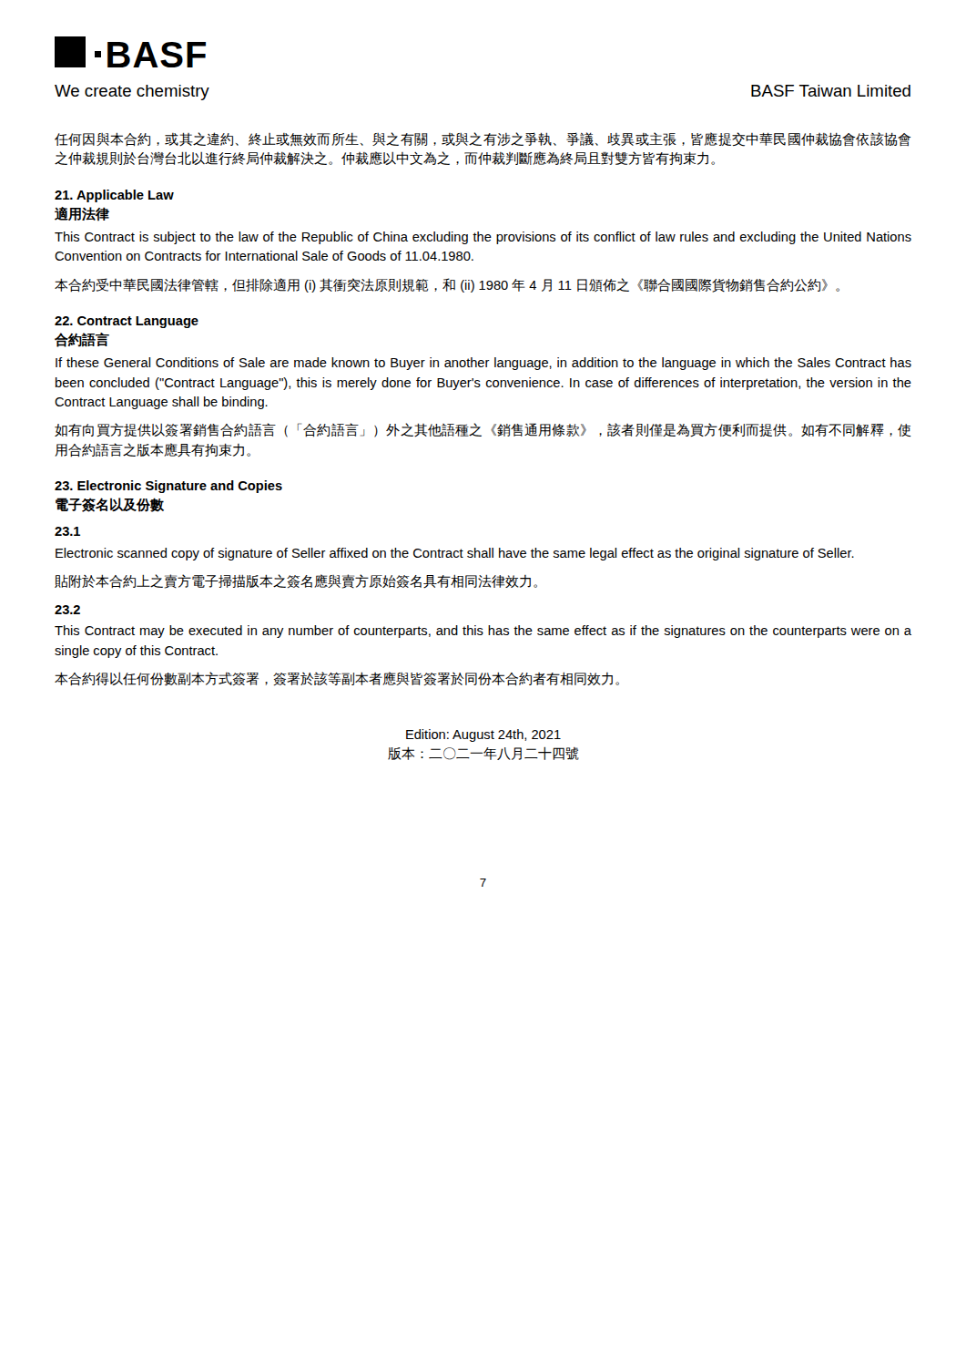BASF
We create chemistry
BASF Taiwan Limited
任何因與本合約，或其之違約、終止或無效而所生、與之有關，或與之有涉之爭執、爭議、歧異或主張，皆應提交中華民國仲裁協會依該協會之仲裁規則於台灣台北以進行終局仲裁解決之。仲裁應以中文為之，而仲裁判斷應為終局且對雙方皆有拘束力。
21. Applicable Law
適用法律
This Contract is subject to the law of the Republic of China excluding the provisions of its conflict of law rules and excluding the United Nations Convention on Contracts for International Sale of Goods of 11.04.1980.
本合約受中華民國法律管轄，但排除適用 (i) 其衝突法原則規範，和 (ii) 1980 年 4 月 11 日頒佈之《聯合國國際貨物銷售合約公約》。
22. Contract Language
合約語言
If these General Conditions of Sale are made known to Buyer in another language, in addition to the language in which the Sales Contract has been concluded ("Contract Language"), this is merely done for Buyer's convenience. In case of differences of interpretation, the version in the Contract Language shall be binding.
如有向買方提供以簽署銷售合約語言（「合約語言」）外之其他語種之《銷售通用條款》，該者則僅是為買方便利而提供。如有不同解釋，使用合約語言之版本應具有拘束力。
23. Electronic Signature and Copies
電子簽名以及份數
23.1
Electronic scanned copy of signature of Seller affixed on the Contract shall have the same legal effect as the original signature of Seller.
貼附於本合約上之賣方電子掃描版本之簽名應與賣方原始簽名具有相同法律效力。
23.2
This Contract may be executed in any number of counterparts, and this has the same effect as if the signatures on the counterparts were on a single copy of this Contract.
本合約得以任何份數副本方式簽署，簽署於該等副本者應與皆簽署於同份本合約者有相同效力。
Edition: August 24th, 2021
版本：二〇二一年八月二十四號
7